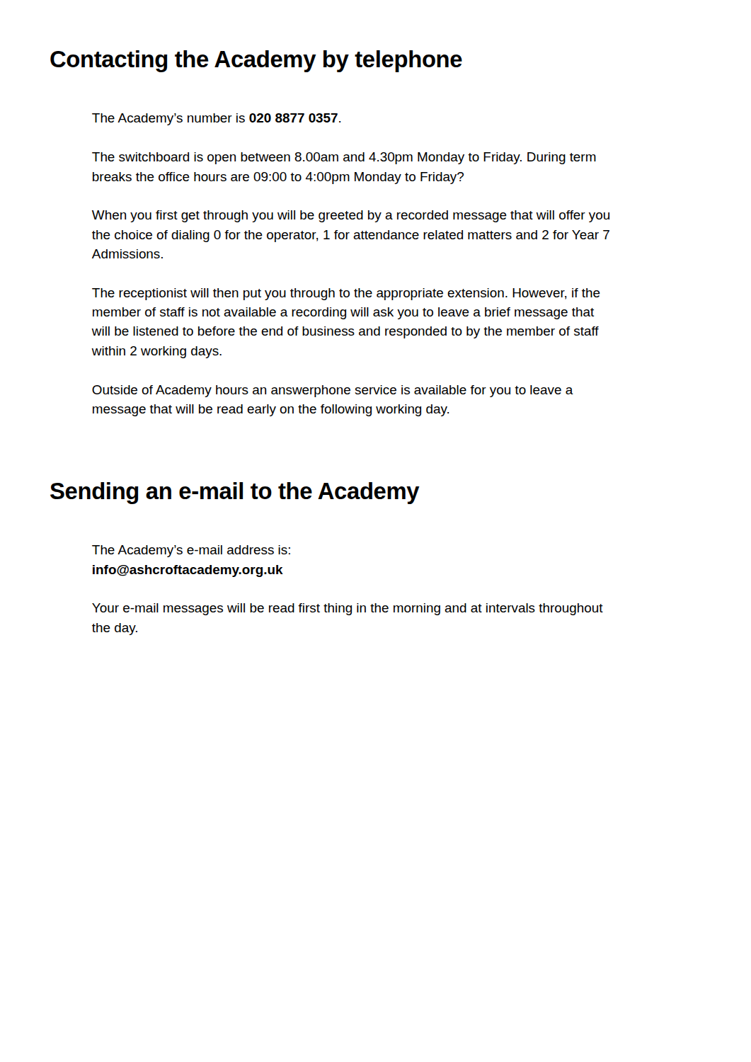Contacting the Academy by telephone
The Academy’s number is 020 8877 0357.
The switchboard is open between 8.00am and 4.30pm Monday to Friday. During term breaks the office hours are 09:00 to 4:00pm Monday to Friday?
When you first get through you will be greeted by a recorded message that will offer you the choice of dialing 0 for the operator, 1 for attendance related matters and 2 for Year 7 Admissions.
The receptionist will then put you through to the appropriate extension. However, if the member of staff is not available a recording will ask you to leave a brief message that will be listened to before the end of business and responded to by the member of staff within 2 working days.
Outside of Academy hours an answerphone service is available for you to leave a message that will be read early on the following working day.
Sending an e-mail to the Academy
The Academy’s e-mail address is:
info@ashcroftacademy.org.uk
Your e-mail messages will be read first thing in the morning and at intervals throughout the day.